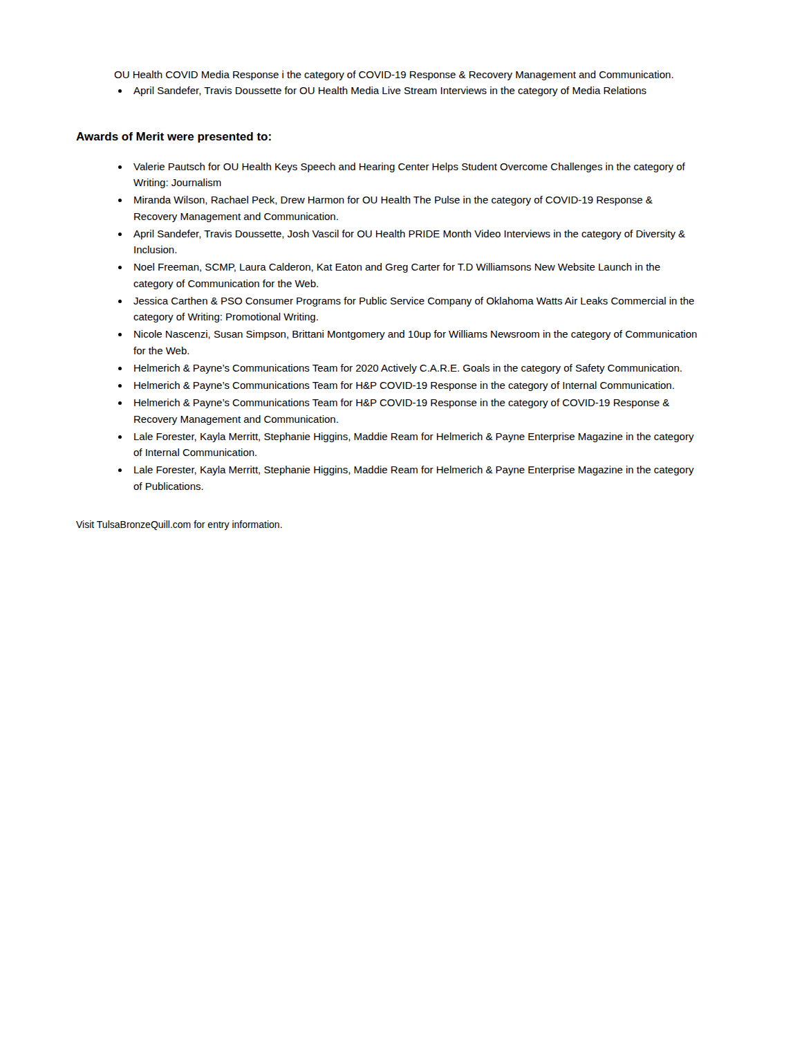OU Health COVID Media Response i the category of COVID-19 Response & Recovery Management and Communication.
April Sandefer, Travis Doussette for OU Health Media Live Stream Interviews in the category of Media Relations
Awards of Merit were presented to:
Valerie Pautsch for OU Health Keys Speech and Hearing Center Helps Student Overcome Challenges in the category of Writing: Journalism
Miranda Wilson, Rachael Peck, Drew Harmon for OU Health The Pulse in the category of COVID-19 Response & Recovery Management and Communication.
April Sandefer, Travis Doussette, Josh Vascil for OU Health PRIDE Month Video Interviews in the category of Diversity & Inclusion.
Noel Freeman, SCMP, Laura Calderon, Kat Eaton and Greg Carter for T.D Williamsons New Website Launch in the category of Communication for the Web.
Jessica Carthen & PSO Consumer Programs for Public Service Company of Oklahoma Watts Air Leaks Commercial in the category of Writing: Promotional Writing.
Nicole Nascenzi, Susan Simpson, Brittani Montgomery and 10up for Williams Newsroom in the category of Communication for the Web.
Helmerich & Payne’s Communications Team for 2020 Actively C.A.R.E. Goals in the category of Safety Communication.
Helmerich & Payne’s Communications Team for H&P COVID-19 Response in the category of Internal Communication.
Helmerich & Payne’s Communications Team for H&P COVID-19 Response in the category of COVID-19 Response & Recovery Management and Communication.
Lale Forester, Kayla Merritt, Stephanie Higgins, Maddie Ream for Helmerich & Payne Enterprise Magazine in the category of Internal Communication.
Lale Forester, Kayla Merritt, Stephanie Higgins, Maddie Ream for Helmerich & Payne Enterprise Magazine in the category of Publications.
Visit TulsaBronzeQuill.com for entry information.